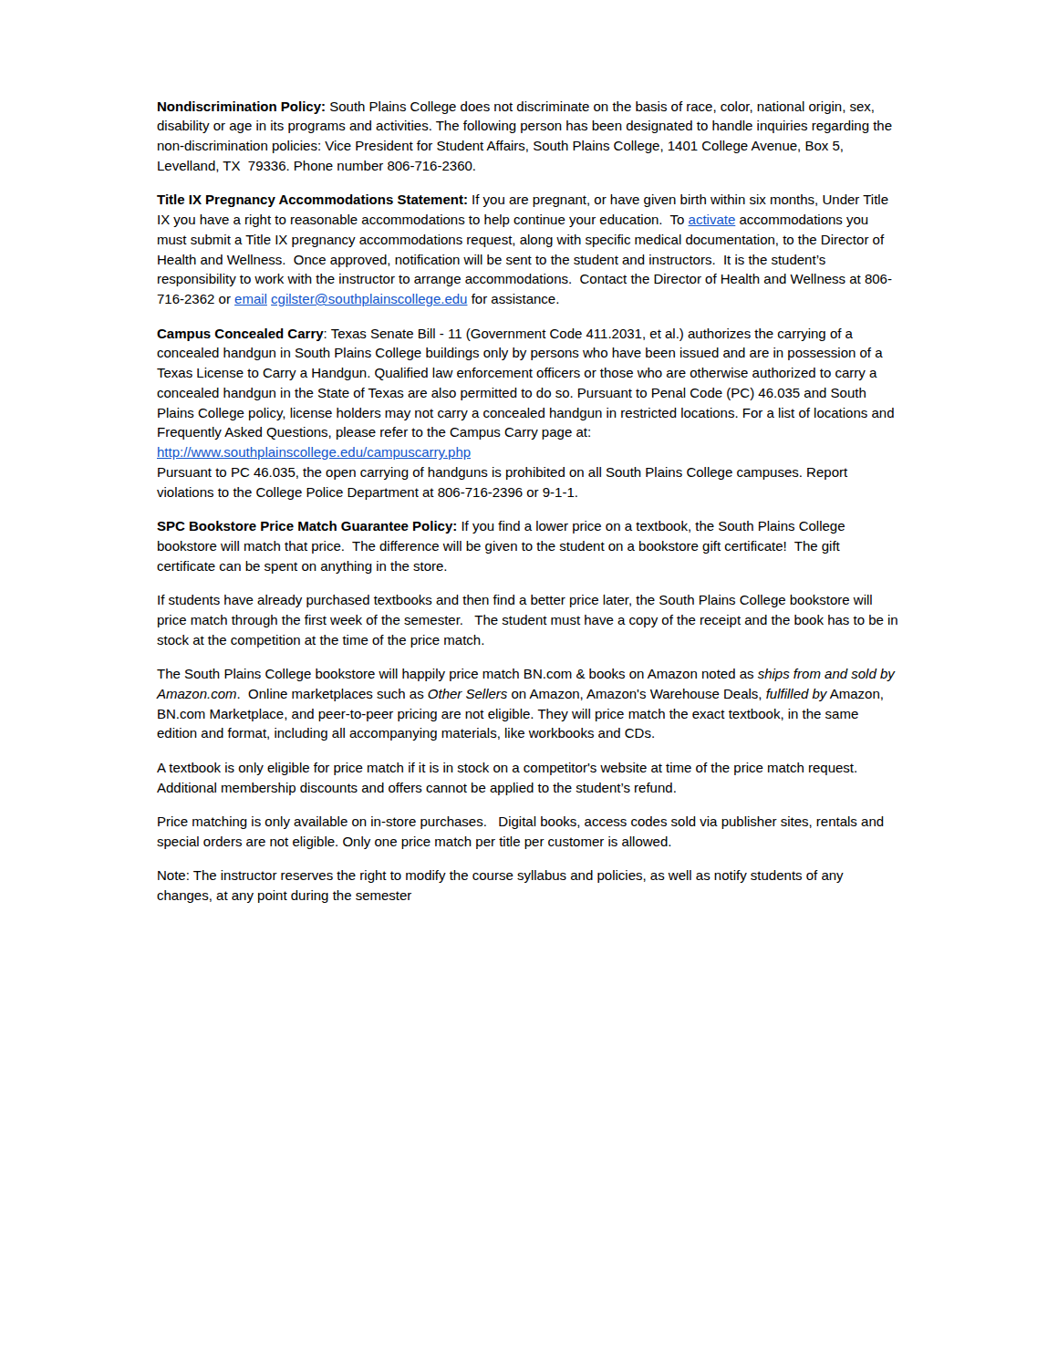Nondiscrimination Policy: South Plains College does not discriminate on the basis of race, color, national origin, sex, disability or age in its programs and activities. The following person has been designated to handle inquiries regarding the non-discrimination policies: Vice President for Student Affairs, South Plains College, 1401 College Avenue, Box 5, Levelland, TX 79336. Phone number 806-716-2360.
Title IX Pregnancy Accommodations Statement: If you are pregnant, or have given birth within six months, Under Title IX you have a right to reasonable accommodations to help continue your education. To activate accommodations you must submit a Title IX pregnancy accommodations request, along with specific medical documentation, to the Director of Health and Wellness. Once approved, notification will be sent to the student and instructors. It is the student’s responsibility to work with the instructor to arrange accommodations. Contact the Director of Health and Wellness at 806-716-2362 or email cgilster@southplainscollege.edu for assistance.
Campus Concealed Carry: Texas Senate Bill - 11 (Government Code 411.2031, et al.) authorizes the carrying of a concealed handgun in South Plains College buildings only by persons who have been issued and are in possession of a Texas License to Carry a Handgun. Qualified law enforcement officers or those who are otherwise authorized to carry a concealed handgun in the State of Texas are also permitted to do so. Pursuant to Penal Code (PC) 46.035 and South Plains College policy, license holders may not carry a concealed handgun in restricted locations. For a list of locations and Frequently Asked Questions, please refer to the Campus Carry page at: http://www.southplainscollege.edu/campuscarry.php
Pursuant to PC 46.035, the open carrying of handguns is prohibited on all South Plains College campuses. Report violations to the College Police Department at 806-716-2396 or 9-1-1.
SPC Bookstore Price Match Guarantee Policy: If you find a lower price on a textbook, the South Plains College bookstore will match that price. The difference will be given to the student on a bookstore gift certificate! The gift certificate can be spent on anything in the store.
If students have already purchased textbooks and then find a better price later, the South Plains College bookstore will price match through the first week of the semester. The student must have a copy of the receipt and the book has to be in stock at the competition at the time of the price match.
The South Plains College bookstore will happily price match BN.com & books on Amazon noted as ships from and sold by Amazon.com. Online marketplaces such as Other Sellers on Amazon, Amazon's Warehouse Deals, fulfilled by Amazon, BN.com Marketplace, and peer-to-peer pricing are not eligible. They will price match the exact textbook, in the same edition and format, including all accompanying materials, like workbooks and CDs.
A textbook is only eligible for price match if it is in stock on a competitor's website at time of the price match request. Additional membership discounts and offers cannot be applied to the student’s refund.
Price matching is only available on in-store purchases. Digital books, access codes sold via publisher sites, rentals and special orders are not eligible. Only one price match per title per customer is allowed.
Note: The instructor reserves the right to modify the course syllabus and policies, as well as notify students of any changes, at any point during the semester